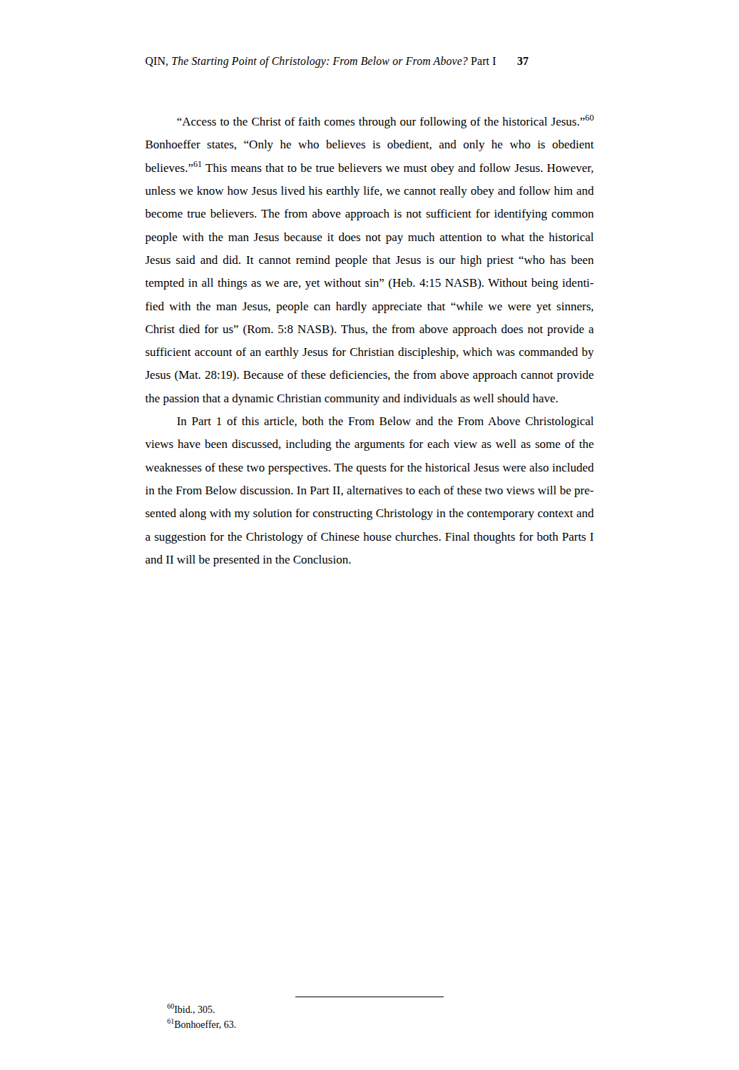QIN, The Starting Point of Christology: From Below or From Above? Part I 37
“Access to the Christ of faith comes through our following of the historical Jesus.”60 Bonhoeffer states, “Only he who believes is obedient, and only he who is obedient believes.”61 This means that to be true believers we must obey and follow Jesus. However, unless we know how Jesus lived his earthly life, we cannot really obey and follow him and become true believers. The from above approach is not sufficient for identifying common people with the man Jesus because it does not pay much attention to what the historical Jesus said and did. It cannot remind people that Jesus is our high priest “who has been tempted in all things as we are, yet without sin” (Heb. 4:15 NASB). Without being identified with the man Jesus, people can hardly appreciate that “while we were yet sinners, Christ died for us” (Rom. 5:8 NASB). Thus, the from above approach does not provide a sufficient account of an earthly Jesus for Christian discipleship, which was commanded by Jesus (Mat. 28:19). Because of these deficiencies, the from above approach cannot provide the passion that a dynamic Christian community and individuals as well should have.
In Part 1 of this article, both the From Below and the From Above Christological views have been discussed, including the arguments for each view as well as some of the weaknesses of these two perspectives. The quests for the historical Jesus were also included in the From Below discussion. In Part II, alternatives to each of these two views will be presented along with my solution for constructing Christology in the contemporary context and a suggestion for the Christology of Chinese house churches. Final thoughts for both Parts I and II will be presented in the Conclusion.
60Ibid., 305.
61Bonhoeffer, 63.